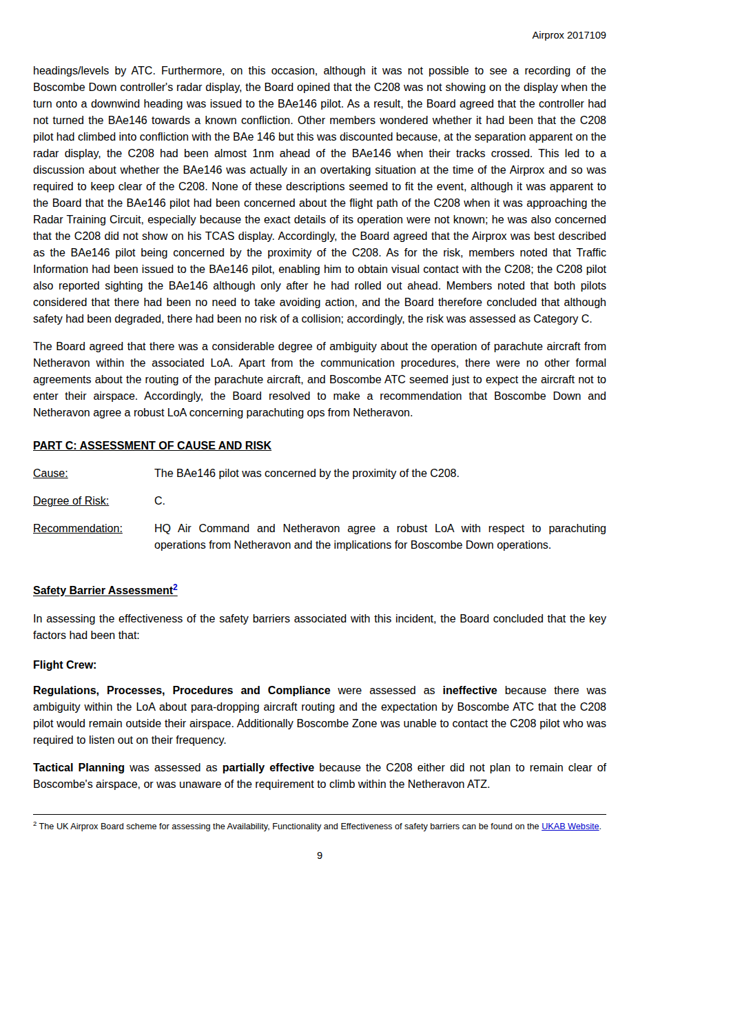Airprox 2017109
headings/levels by ATC. Furthermore, on this occasion, although it was not possible to see a recording of the Boscombe Down controller's radar display, the Board opined that the C208 was not showing on the display when the turn onto a downwind heading was issued to the BAe146 pilot. As a result, the Board agreed that the controller had not turned the BAe146 towards a known confliction. Other members wondered whether it had been that the C208 pilot had climbed into confliction with the BAe 146 but this was discounted because, at the separation apparent on the radar display, the C208 had been almost 1nm ahead of the BAe146 when their tracks crossed. This led to a discussion about whether the BAe146 was actually in an overtaking situation at the time of the Airprox and so was required to keep clear of the C208. None of these descriptions seemed to fit the event, although it was apparent to the Board that the BAe146 pilot had been concerned about the flight path of the C208 when it was approaching the Radar Training Circuit, especially because the exact details of its operation were not known; he was also concerned that the C208 did not show on his TCAS display. Accordingly, the Board agreed that the Airprox was best described as the BAe146 pilot being concerned by the proximity of the C208. As for the risk, members noted that Traffic Information had been issued to the BAe146 pilot, enabling him to obtain visual contact with the C208; the C208 pilot also reported sighting the BAe146 although only after he had rolled out ahead. Members noted that both pilots considered that there had been no need to take avoiding action, and the Board therefore concluded that although safety had been degraded, there had been no risk of a collision; accordingly, the risk was assessed as Category C.
The Board agreed that there was a considerable degree of ambiguity about the operation of parachute aircraft from Netheravon within the associated LoA. Apart from the communication procedures, there were no other formal agreements about the routing of the parachute aircraft, and Boscombe ATC seemed just to expect the aircraft not to enter their airspace. Accordingly, the Board resolved to make a recommendation that Boscombe Down and Netheravon agree a robust LoA concerning parachuting ops from Netheravon.
PART C: ASSESSMENT OF CAUSE AND RISK
| Cause: | The BAe146 pilot was concerned by the proximity of the C208. |
| Degree of Risk: | C. |
| Recommendation: | HQ Air Command and Netheravon agree a robust LoA with respect to parachuting operations from Netheravon and the implications for Boscombe Down operations. |
Safety Barrier Assessment2
In assessing the effectiveness of the safety barriers associated with this incident, the Board concluded that the key factors had been that:
Flight Crew:
Regulations, Processes, Procedures and Compliance were assessed as ineffective because there was ambiguity within the LoA about para-dropping aircraft routing and the expectation by Boscombe ATC that the C208 pilot would remain outside their airspace. Additionally Boscombe Zone was unable to contact the C208 pilot who was required to listen out on their frequency.
Tactical Planning was assessed as partially effective because the C208 either did not plan to remain clear of Boscombe's airspace, or was unaware of the requirement to climb within the Netheravon ATZ.
2 The UK Airprox Board scheme for assessing the Availability, Functionality and Effectiveness of safety barriers can be found on the UKAB Website.
9